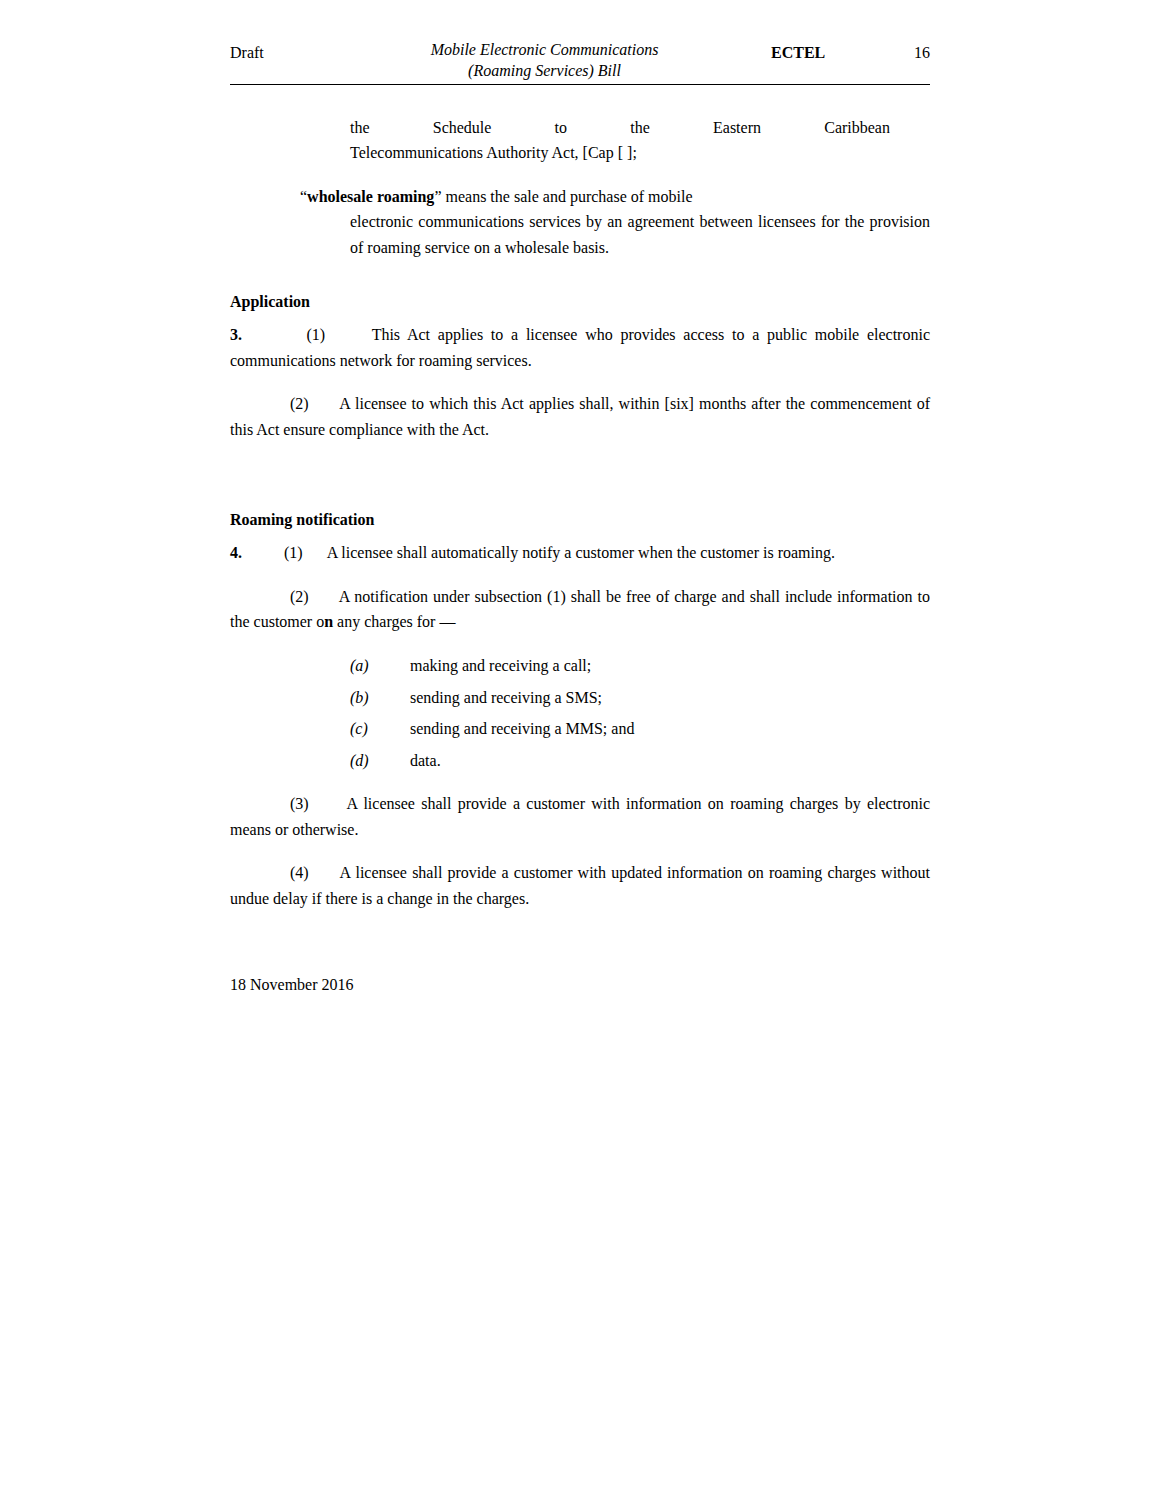Draft
Mobile Electronic Communications (Roaming Services) Bill
ECTEL
16
the Schedule to the Eastern Caribbean
Telecommunications Authority Act, [Cap [ ];
“wholesale roaming” means the sale and purchase of mobile electronic communications services by an agreement between licensees for the provision of roaming service on a wholesale basis.
Application
3. (1) This Act applies to a licensee who provides access to a public mobile electronic communications network for roaming services.
(2) A licensee to which this Act applies shall, within [six] months after the commencement of this Act ensure compliance with the Act.
Roaming notification
4. (1) A licensee shall automatically notify a customer when the customer is roaming.
(2) A notification under subsection (1) shall be free of charge and shall include information to the customer on any charges for —
(a) making and receiving a call;
(b) sending and receiving a SMS;
(c) sending and receiving a MMS; and
(d) data.
(3) A licensee shall provide a customer with information on roaming charges by electronic means or otherwise.
(4) A licensee shall provide a customer with updated information on roaming charges without undue delay if there is a change in the charges.
18 November 2016